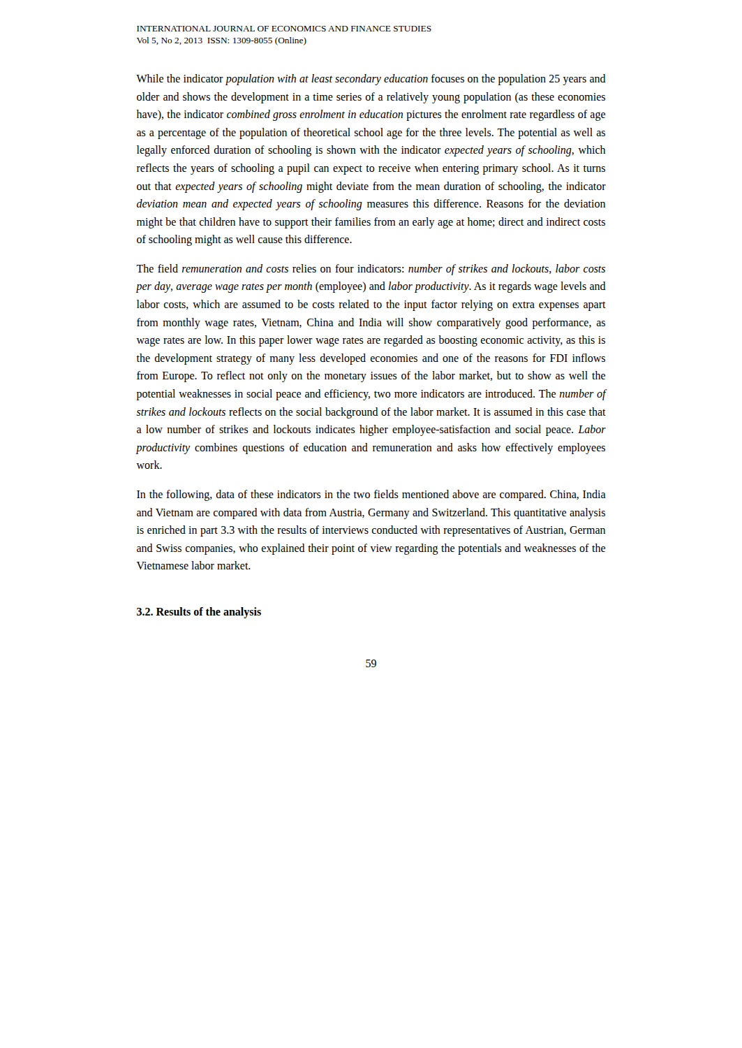INTERNATIONAL JOURNAL OF ECONOMICS AND FINANCE STUDIES
Vol 5, No 2, 2013 ISSN: 1309-8055 (Online)
While the indicator population with at least secondary education focuses on the population 25 years and older and shows the development in a time series of a relatively young population (as these economies have), the indicator combined gross enrolment in education pictures the enrolment rate regardless of age as a percentage of the population of theoretical school age for the three levels. The potential as well as legally enforced duration of schooling is shown with the indicator expected years of schooling, which reflects the years of schooling a pupil can expect to receive when entering primary school. As it turns out that expected years of schooling might deviate from the mean duration of schooling, the indicator deviation mean and expected years of schooling measures this difference. Reasons for the deviation might be that children have to support their families from an early age at home; direct and indirect costs of schooling might as well cause this difference.
The field remuneration and costs relies on four indicators: number of strikes and lockouts, labor costs per day, average wage rates per month (employee) and labor productivity. As it regards wage levels and labor costs, which are assumed to be costs related to the input factor relying on extra expenses apart from monthly wage rates, Vietnam, China and India will show comparatively good performance, as wage rates are low. In this paper lower wage rates are regarded as boosting economic activity, as this is the development strategy of many less developed economies and one of the reasons for FDI inflows from Europe. To reflect not only on the monetary issues of the labor market, but to show as well the potential weaknesses in social peace and efficiency, two more indicators are introduced. The number of strikes and lockouts reflects on the social background of the labor market. It is assumed in this case that a low number of strikes and lockouts indicates higher employee-satisfaction and social peace. Labor productivity combines questions of education and remuneration and asks how effectively employees work.
In the following, data of these indicators in the two fields mentioned above are compared. China, India and Vietnam are compared with data from Austria, Germany and Switzerland. This quantitative analysis is enriched in part 3.3 with the results of interviews conducted with representatives of Austrian, German and Swiss companies, who explained their point of view regarding the potentials and weaknesses of the Vietnamese labor market.
3.2. Results of the analysis
59